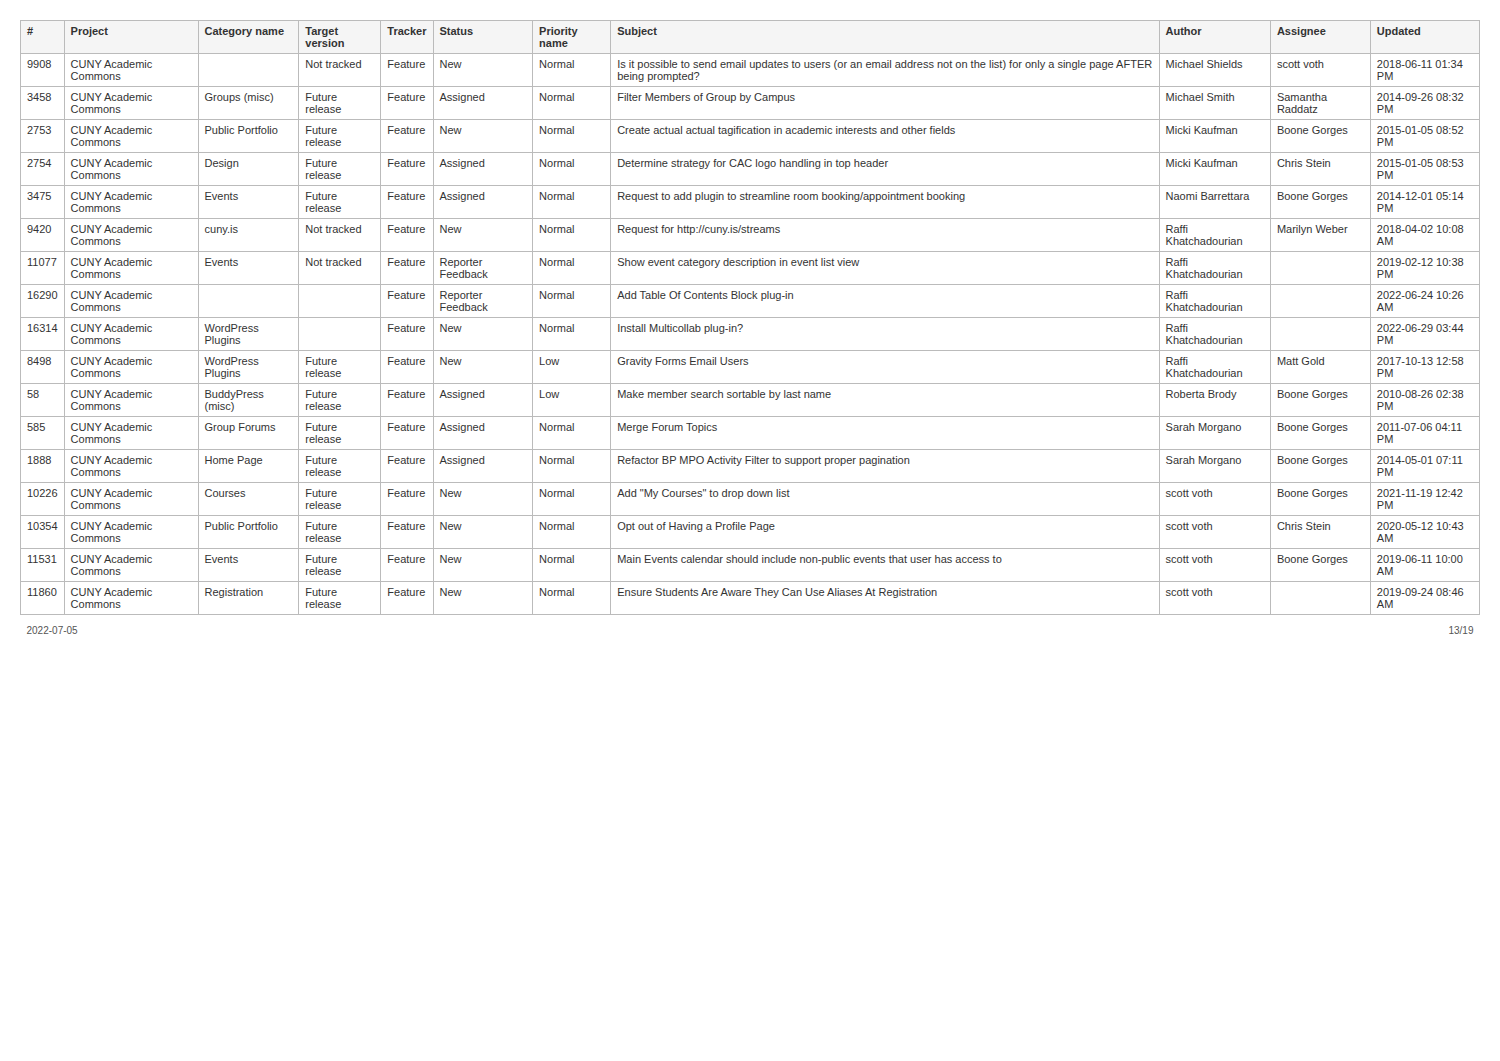| # | Project | Category name | Target version | Tracker | Status | Priority name | Subject | Author | Assignee | Updated |
| --- | --- | --- | --- | --- | --- | --- | --- | --- | --- | --- |
| 9908 | CUNY Academic Commons | | Not tracked | Feature | New | Normal | Is it possible to send email updates to users (or an email address not on the list) for only a single page AFTER being prompted? | Michael Shields | scott voth | 2018-06-11 01:34 PM |
| 3458 | CUNY Academic Commons | Groups (misc) | Future release | Feature | Assigned | Normal | Filter Members of Group by Campus | Michael Smith | Samantha Raddatz | 2014-09-26 08:32 PM |
| 2753 | CUNY Academic Commons | Public Portfolio | Future release | Feature | New | Normal | Create actual actual tagification in academic interests and other fields | Micki Kaufman | Boone Gorges | 2015-01-05 08:52 PM |
| 2754 | CUNY Academic Commons | Design | Future release | Feature | Assigned | Normal | Determine strategy for CAC logo handling in top header | Micki Kaufman | Chris Stein | 2015-01-05 08:53 PM |
| 3475 | CUNY Academic Commons | Events | Future release | Feature | Assigned | Normal | Request to add plugin to streamline room booking/appointment booking | Naomi Barrettara | Boone Gorges | 2014-12-01 05:14 PM |
| 9420 | CUNY Academic Commons | cuny.is | Not tracked | Feature | New | Normal | Request for http://cuny.is/streams | Raffi Khatchadourian | Marilyn Weber | 2018-04-02 10:08 AM |
| 11077 | CUNY Academic Commons | Events | Not tracked | Feature | Reporter Feedback | Normal | Show event category description in event list view | Raffi Khatchadourian | | 2019-02-12 10:38 PM |
| 16290 | CUNY Academic Commons | | | Feature | Reporter Feedback | Normal | Add Table Of Contents Block plug-in | Raffi Khatchadourian | | 2022-06-24 10:26 AM |
| 16314 | CUNY Academic Commons | WordPress Plugins | | Feature | New | Normal | Install Multicollab plug-in? | Raffi Khatchadourian | | 2022-06-29 03:44 PM |
| 8498 | CUNY Academic Commons | WordPress Plugins | Future release | Feature | New | Low | Gravity Forms Email Users | Raffi Khatchadourian | Matt Gold | 2017-10-13 12:58 PM |
| 58 | CUNY Academic Commons | BuddyPress (misc) | Future release | Feature | Assigned | Low | Make member search sortable by last name | Roberta Brody | Boone Gorges | 2010-08-26 02:38 PM |
| 585 | CUNY Academic Commons | Group Forums | Future release | Feature | Assigned | Normal | Merge Forum Topics | Sarah Morgano | Boone Gorges | 2011-07-06 04:11 PM |
| 1888 | CUNY Academic Commons | Home Page | Future release | Feature | Assigned | Normal | Refactor BP MPO Activity Filter to support proper pagination | Sarah Morgano | Boone Gorges | 2014-05-01 07:11 PM |
| 10226 | CUNY Academic Commons | Courses | Future release | Feature | New | Normal | Add "My Courses" to drop down list | scott voth | Boone Gorges | 2021-11-19 12:42 PM |
| 10354 | CUNY Academic Commons | Public Portfolio | Future release | Feature | New | Normal | Opt out of Having a Profile Page | scott voth | Chris Stein | 2020-05-12 10:43 AM |
| 11531 | CUNY Academic Commons | Events | Future release | Feature | New | Normal | Main Events calendar should include non-public events that user has access to | scott voth | Boone Gorges | 2019-06-11 10:00 AM |
| 11860 | CUNY Academic Commons | Registration | Future release | Feature | New | Normal | Ensure Students Are Aware They Can Use Aliases At Registration | scott voth | | 2019-09-24 08:46 AM |
| 2022-07-05 | 13/19 |